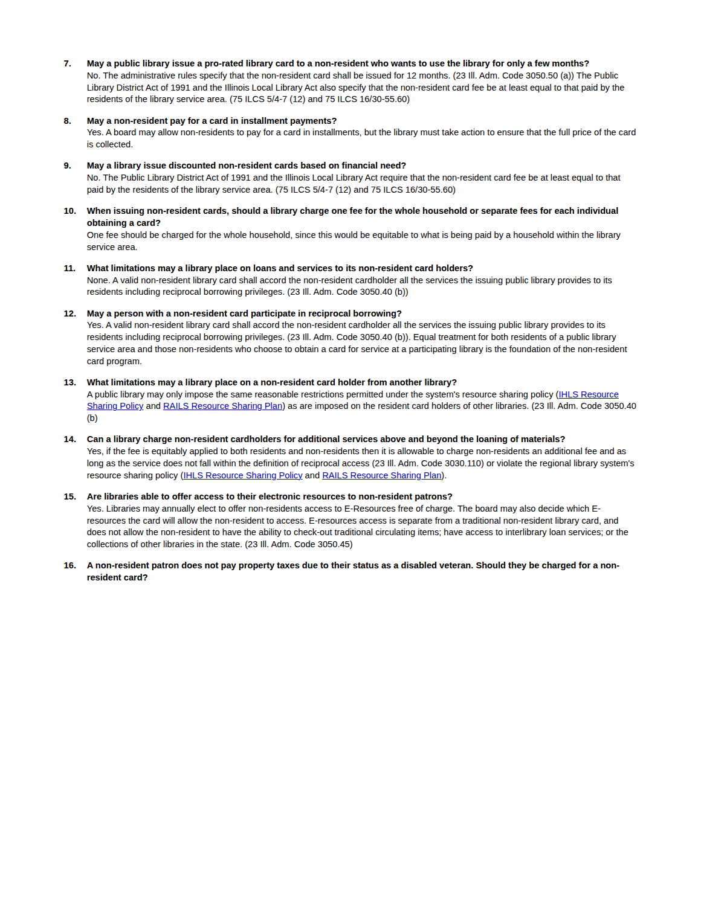7. May a public library issue a pro-rated library card to a non-resident who wants to use the library for only a few months? No. The administrative rules specify that the non-resident card shall be issued for 12 months. (23 Ill. Adm. Code 3050.50 (a)) The Public Library District Act of 1991 and the Illinois Local Library Act also specify that the non-resident card fee be at least equal to that paid by the residents of the library service area. (75 ILCS 5/4-7 (12) and 75 ILCS 16/30-55.60)
8. May a non-resident pay for a card in installment payments? Yes. A board may allow non-residents to pay for a card in installments, but the library must take action to ensure that the full price of the card is collected.
9. May a library issue discounted non-resident cards based on financial need? No. The Public Library District Act of 1991 and the Illinois Local Library Act require that the non-resident card fee be at least equal to that paid by the residents of the library service area. (75 ILCS 5/4-7 (12) and 75 ILCS 16/30-55.60)
10. When issuing non-resident cards, should a library charge one fee for the whole household or separate fees for each individual obtaining a card? One fee should be charged for the whole household, since this would be equitable to what is being paid by a household within the library service area.
11. What limitations may a library place on loans and services to its non-resident card holders? None. A valid non-resident library card shall accord the non-resident cardholder all the services the issuing public library provides to its residents including reciprocal borrowing privileges. (23 Ill. Adm. Code 3050.40 (b))
12. May a person with a non-resident card participate in reciprocal borrowing? Yes. A valid non-resident library card shall accord the non-resident cardholder all the services the issuing public library provides to its residents including reciprocal borrowing privileges. (23 Ill. Adm. Code 3050.40 (b)). Equal treatment for both residents of a public library service area and those non-residents who choose to obtain a card for service at a participating library is the foundation of the non-resident card program.
13. What limitations may a library place on a non-resident card holder from another library? A public library may only impose the same reasonable restrictions permitted under the system's resource sharing policy (IHLS Resource Sharing Policy and RAILS Resource Sharing Plan) as are imposed on the resident card holders of other libraries. (23 Ill. Adm. Code 3050.40 (b)
14. Can a library charge non-resident cardholders for additional services above and beyond the loaning of materials? Yes, if the fee is equitably applied to both residents and non-residents then it is allowable to charge non-residents an additional fee and as long as the service does not fall within the definition of reciprocal access (23 Ill. Adm. Code 3030.110) or violate the regional library system's resource sharing policy (IHLS Resource Sharing Policy and RAILS Resource Sharing Plan).
15. Are libraries able to offer access to their electronic resources to non-resident patrons? Yes. Libraries may annually elect to offer non-residents access to E-Resources free of charge. The board may also decide which E-resources the card will allow the non-resident to access. E-resources access is separate from a traditional non-resident library card, and does not allow the non-resident to have the ability to check-out traditional circulating items; have access to interlibrary loan services; or the collections of other libraries in the state. (23 Ill. Adm. Code 3050.45)
16. A non-resident patron does not pay property taxes due to their status as a disabled veteran. Should they be charged for a non-resident card?